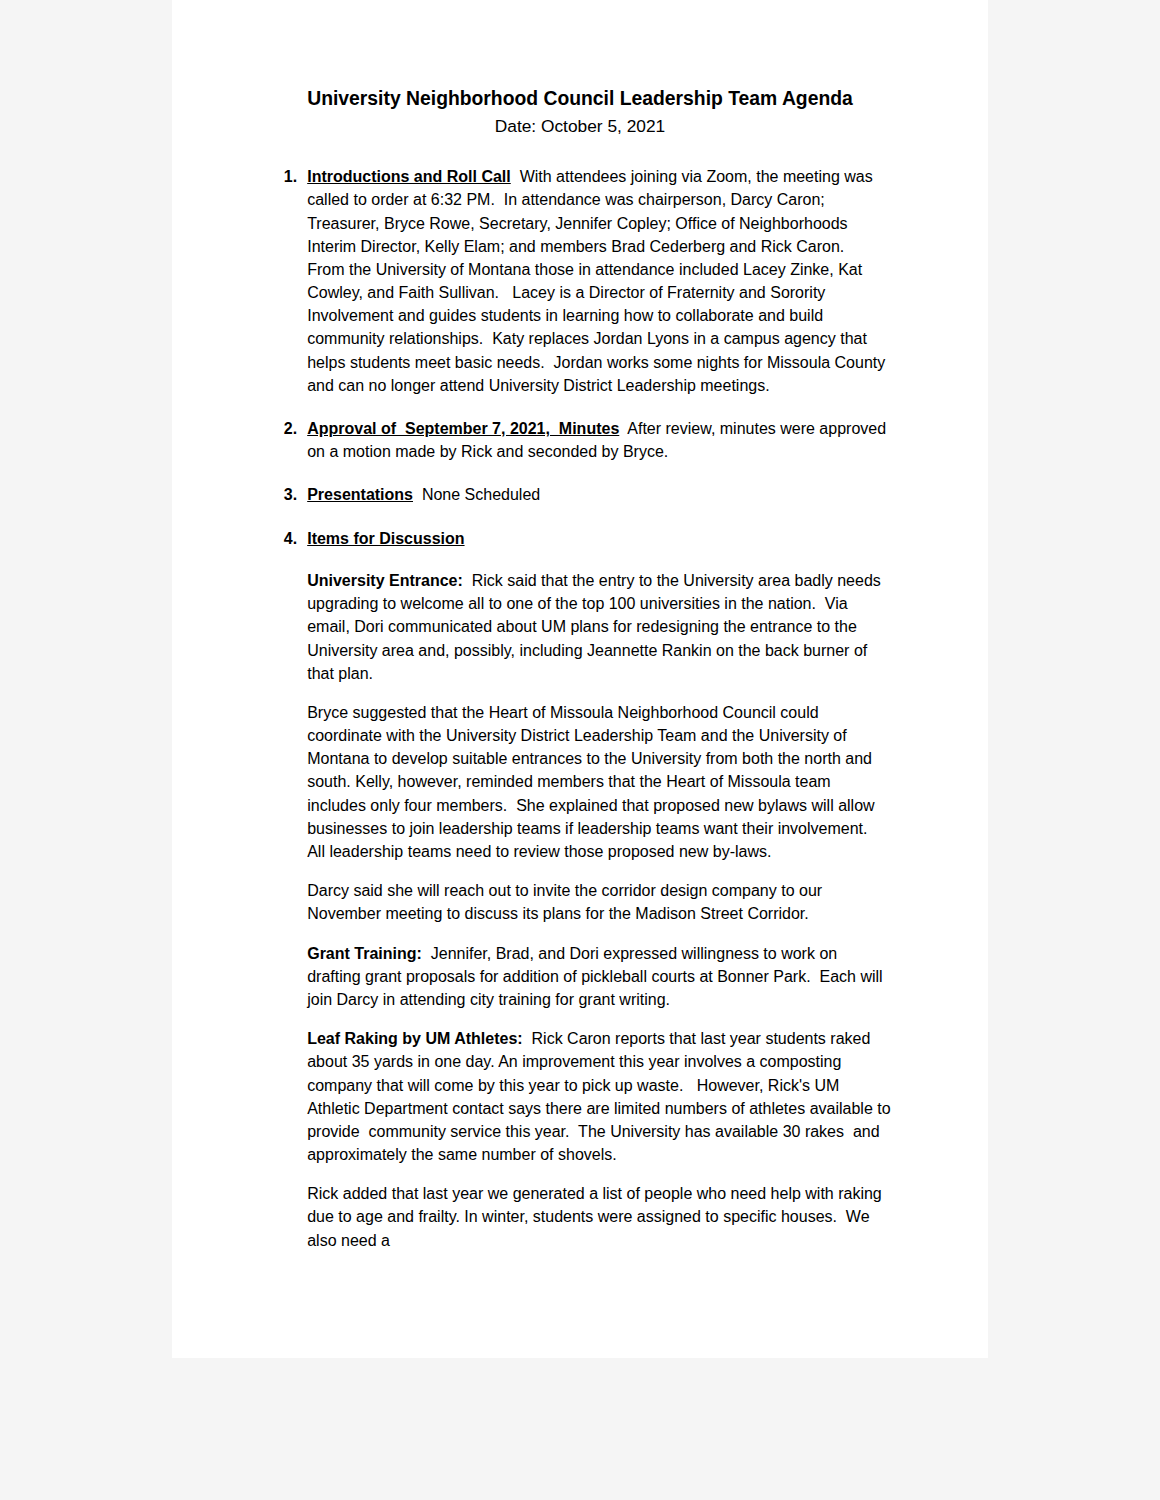University Neighborhood Council Leadership Team Agenda
Date: October 5, 2021
Introductions and Roll Call With attendees joining via Zoom, the meeting was called to order at 6:32 PM. In attendance was chairperson, Darcy Caron; Treasurer, Bryce Rowe, Secretary, Jennifer Copley; Office of Neighborhoods Interim Director, Kelly Elam; and members Brad Cederberg and Rick Caron. From the University of Montana those in attendance included Lacey Zinke, Kat Cowley, and Faith Sullivan. Lacey is a Director of Fraternity and Sorority Involvement and guides students in learning how to collaborate and build community relationships. Katy replaces Jordan Lyons in a campus agency that helps students meet basic needs. Jordan works some nights for Missoula County and can no longer attend University District Leadership meetings.
Approval of September 7, 2021, Minutes After review, minutes were approved on a motion made by Rick and seconded by Bryce.
Presentations None Scheduled
Items for Discussion
University Entrance: Rick said that the entry to the University area badly needs upgrading to welcome all to one of the top 100 universities in the nation. Via email, Dori communicated about UM plans for redesigning the entrance to the University area and, possibly, including Jeannette Rankin on the back burner of that plan.
Bryce suggested that the Heart of Missoula Neighborhood Council could coordinate with the University District Leadership Team and the University of Montana to develop suitable entrances to the University from both the north and south. Kelly, however, reminded members that the Heart of Missoula team includes only four members. She explained that proposed new bylaws will allow businesses to join leadership teams if leadership teams want their involvement. All leadership teams need to review those proposed new by-laws.
Darcy said she will reach out to invite the corridor design company to our November meeting to discuss its plans for the Madison Street Corridor.
Grant Training: Jennifer, Brad, and Dori expressed willingness to work on drafting grant proposals for addition of pickleball courts at Bonner Park. Each will join Darcy in attending city training for grant writing.
Leaf Raking by UM Athletes: Rick Caron reports that last year students raked about 35 yards in one day. An improvement this year involves a composting company that will come by this year to pick up waste. However, Rick's UM Athletic Department contact says there are limited numbers of athletes available to provide community service this year. The University has available 30 rakes and approximately the same number of shovels.
Rick added that last year we generated a list of people who need help with raking due to age and frailty. In winter, students were assigned to specific houses. We also need a